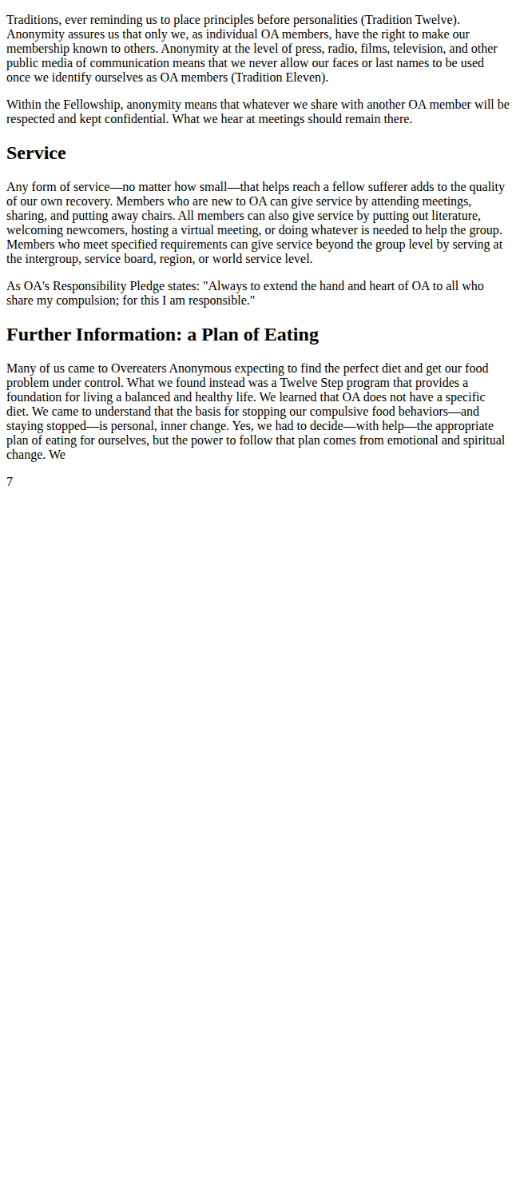Traditions, ever reminding us to place principles before personalities (Tradition Twelve). Anonymity assures us that only we, as individual OA members, have the right to make our membership known to others. Anonymity at the level of press, radio, films, television, and other public media of communication means that we never allow our faces or last names to be used once we identify ourselves as OA members (Tradition Eleven).
Within the Fellowship, anonymity means that whatever we share with another OA member will be respected and kept confidential. What we hear at meetings should remain there.
Service
Any form of service—no matter how small—that helps reach a fellow sufferer adds to the quality of our own recovery. Members who are new to OA can give service by attending meetings, sharing, and putting away chairs. All members can also give service by putting out literature, welcoming newcomers, hosting a virtual meeting, or doing whatever is needed to help the group. Members who meet specified requirements can give service beyond the group level by serving at the intergroup, service board, region, or world service level.
As OA's Responsibility Pledge states: "Always to extend the hand and heart of OA to all who share my compulsion; for this I am responsible."
Further Information: a Plan of Eating
Many of us came to Overeaters Anonymous expecting to find the perfect diet and get our food problem under control. What we found instead was a Twelve Step program that provides a foundation for living a balanced and healthy life. We learned that OA does not have a specific diet. We came to understand that the basis for stopping our compulsive food behaviors—and staying stopped—is personal, inner change. Yes, we had to decide—with help—the appropriate plan of eating for ourselves, but the power to follow that plan comes from emotional and spiritual change. We
7